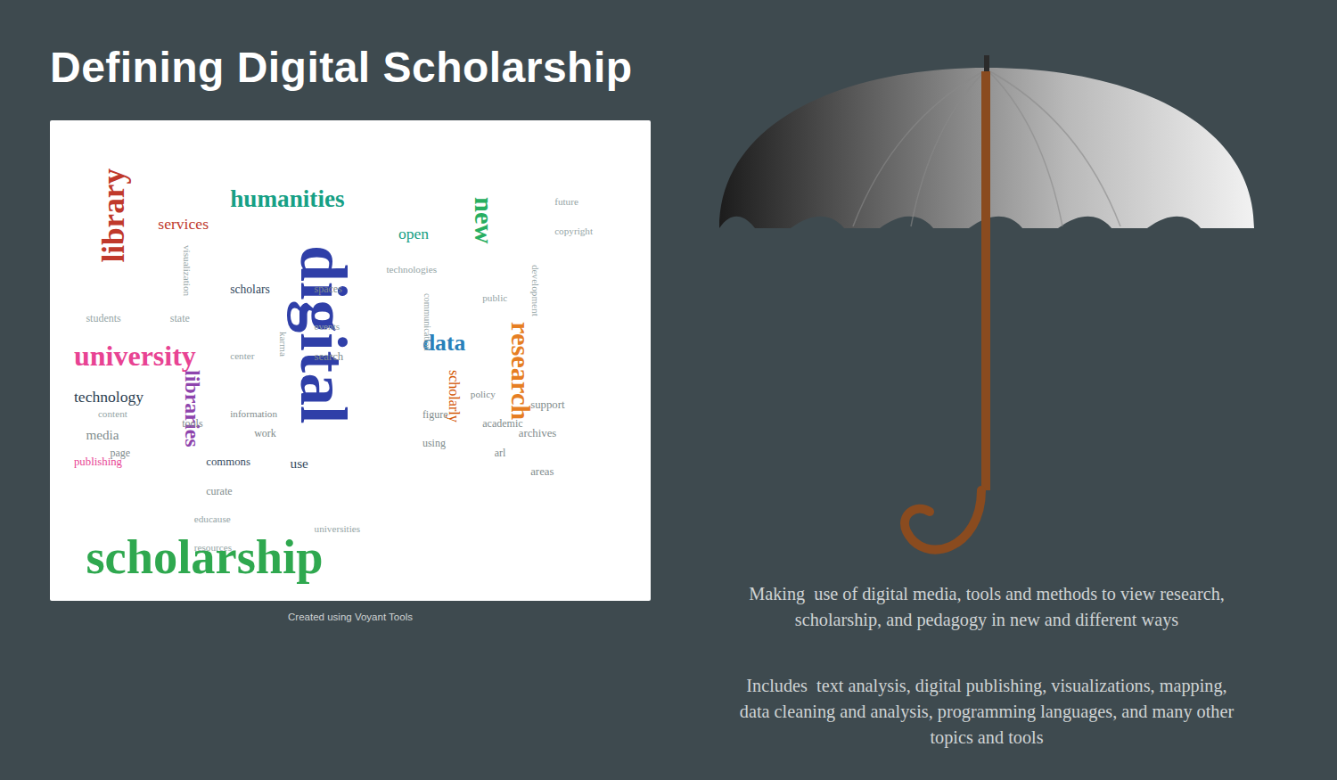Defining Digital Scholarship
digital scholarship library university humanities new research data libraries technology services open scholarly media publishing scholars spaces students state center search support archives commons use curate educause resources universities areas arl academic figure policy using work tools information page content visualization technologies development copyright future events karma communication public
Created using Voyant Tools
Making use of digital media, tools and methods to view research, scholarship, and pedagogy in new and different ways
Includes text analysis, digital publishing, visualizations, mapping, data cleaning and analysis, programming languages, and many other topics and tools